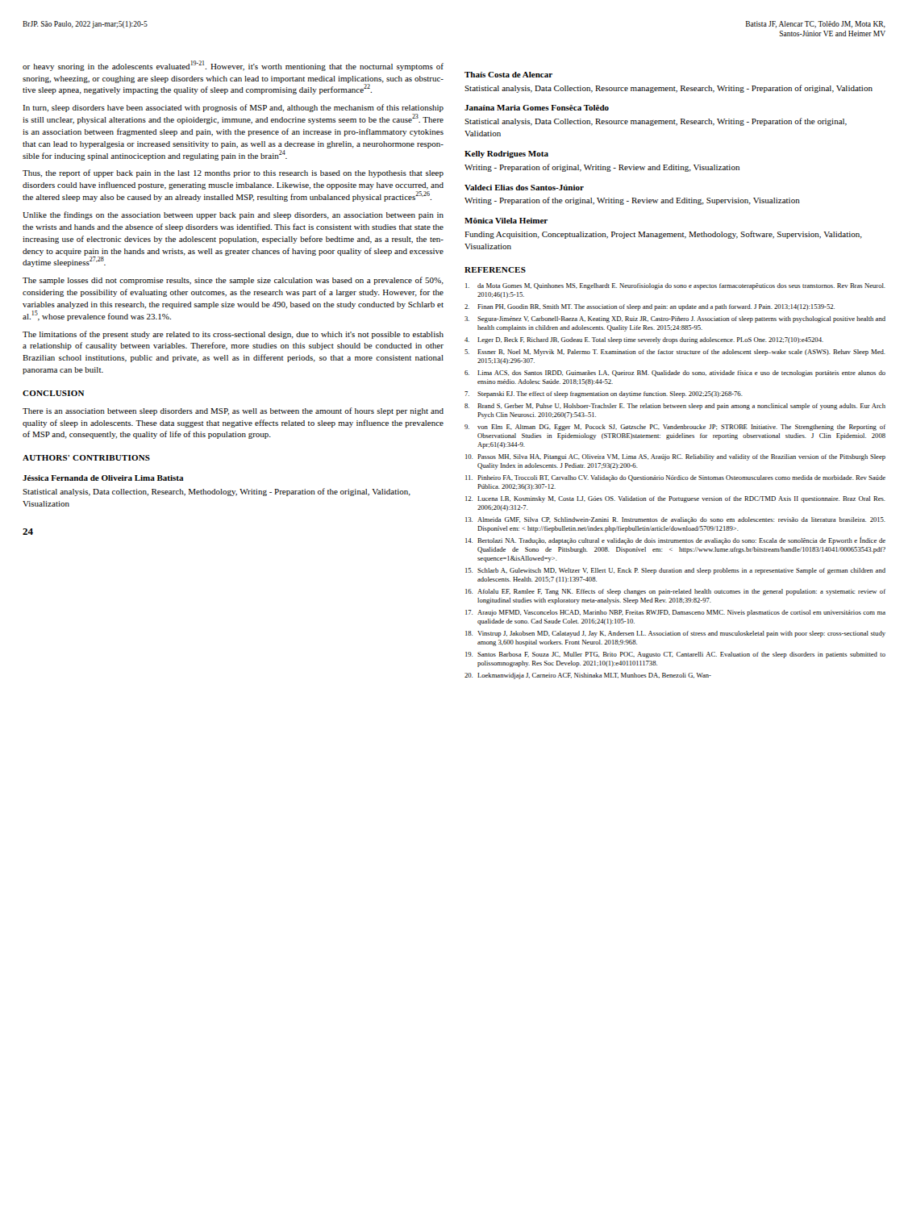BrJP. São Paulo, 2022 jan-mar;5(1):20-5
Batista JF, Alencar TC, Tolêdo JM, Mota KR,
Santos-Júnior VE and Heimer MV
or heavy snoring in the adolescents evaluated19-21. However, it's worth mentioning that the nocturnal symptoms of snoring, wheezing, or coughing are sleep disorders which can lead to important medical implications, such as obstructive sleep apnea, negatively impacting the quality of sleep and compromising daily performance22.
In turn, sleep disorders have been associated with prognosis of MSP and, although the mechanism of this relationship is still unclear, physical alterations and the opioidergic, immune, and endocrine systems seem to be the cause23. There is an association between fragmented sleep and pain, with the presence of an increase in pro-inflammatory cytokines that can lead to hyperalgesia or increased sensitivity to pain, as well as a decrease in ghrelin, a neurohormone responsible for inducing spinal antinociception and regulating pain in the brain24.
Thus, the report of upper back pain in the last 12 months prior to this research is based on the hypothesis that sleep disorders could have influenced posture, generating muscle imbalance. Likewise, the opposite may have occurred, and the altered sleep may also be caused by an already installed MSP, resulting from unbalanced physical practices25,26.
Unlike the findings on the association between upper back pain and sleep disorders, an association between pain in the wrists and hands and the absence of sleep disorders was identified. This fact is consistent with studies that state the increasing use of electronic devices by the adolescent population, especially before bedtime and, as a result, the tendency to acquire pain in the hands and wrists, as well as greater chances of having poor quality of sleep and excessive daytime sleepiness27,28.
The sample losses did not compromise results, since the sample size calculation was based on a prevalence of 50%, considering the possibility of evaluating other outcomes, as the research was part of a larger study. However, for the variables analyzed in this research, the required sample size would be 490, based on the study conducted by Schlarb et al.15, whose prevalence found was 23.1%.
The limitations of the present study are related to its cross-sectional design, due to which it's not possible to establish a relationship of causality between variables. Therefore, more studies on this subject should be conducted in other Brazilian school institutions, public and private, as well as in different periods, so that a more consistent national panorama can be built.
CONCLUSION
There is an association between sleep disorders and MSP, as well as between the amount of hours slept per night and quality of sleep in adolescents. These data suggest that negative effects related to sleep may influence the prevalence of MSP and, consequently, the quality of life of this population group.
AUTHORS' CONTRIBUTIONS
Jéssica Fernanda de Oliveira Lima Batista
Statistical analysis, Data collection, Research, Methodology, Writing - Preparation of the original, Validation, Visualization
24
Thaís Costa de Alencar
Statistical analysis, Data Collection, Resource management, Research, Writing - Preparation of original, Validation
Janaína Maria Gomes Fonsêca Tolêdo
Statistical analysis, Data Collection, Resource management, Research, Writing - Preparation of the original, Validation
Kelly Rodrigues Mota
Writing - Preparation of original, Writing - Review and Editing, Visualization
Valdeci Elias dos Santos-Júnior
Writing - Preparation of the original, Writing - Review and Editing, Supervision, Visualization
Mônica Vilela Heimer
Funding Acquisition, Conceptualization, Project Management, Methodology, Software, Supervision, Validation, Visualization
REFERENCES
da Mota Gomes M, Quinhones MS, Engelhardt E. Neurofisiologia do sono e aspectos farmacoterapêuticos dos seus transtornos. Rev Bras Neurol. 2010;46(1):5-15.
Finan PH, Goodin BR, Smith MT. The association of sleep and pain: an update and a path forward. J Pain. 2013;14(12):1539-52.
Segura-Jiménez V, Carbonell-Baeza A, Keating XD, Ruiz JR, Castro-Piñero J. Association of sleep patterns with psychological positive health and health complaints in children and adolescents. Quality Life Res. 2015;24:885-95.
Leger D, Beck F, Richard JB, Godeau E. Total sleep time severely drops during adolescence. PLoS One. 2012;7(10):e45204.
Essner B, Noel M, Myrvik M, Palermo T. Examination of the factor structure of the adolescent sleep–wake scale (ASWS). Behav Sleep Med. 2015;13(4):296-307.
Lima ACS, dos Santos IRDD, Guimarães LA, Queiroz BM. Qualidade do sono, atividade física e uso de tecnologias portáteis entre alunos do ensino médio. Adolesc Saúde. 2018;15(8):44-52.
Stepanski EJ. The effect of sleep fragmentation on daytime function. Sleep. 2002;25(3):268-76.
Brand S, Gerber M, Puhse U, Holsboer-Trachsler E. The relation between sleep and pain among a nonclinical sample of young adults. Eur Arch Psych Clin Neurosci. 2010;260(7):543–51.
von Elm E, Altman DG, Egger M, Pocock SJ, Gøtzsche PC, Vandenbroucke JP; STROBE Initiative. The Strengthening the Reporting of Observational Studies in Epidemiology (STROBE)statement: guidelines for reporting observational studies. J Clin Epidemiol. 2008 Apr;61(4):344-9.
Passos MH, Silva HA, Pitangui AC, Oliveira VM, Lima AS, Araújo RC. Reliability and validity of the Brazilian version of the Pittsburgh Sleep Quality Index in adolescents. J Pediatr. 2017;93(2):200-6.
Pinheiro FA, Troccoli BT, Carvalho CV. Validação do Questionário Nórdico de Sintomas Osteomusculares como medida de morbidade. Rev Saúde Pública. 2002;36(3):307-12.
Lucena LB, Kosminsky M, Costa LJ, Góes OS. Validation of the Portuguese version of the RDC/TMD Axis II questionnaire. Braz Oral Res. 2006;20(4):312-7.
Almeida GMF, Silva CP, Schlindwein-Zanini R. Instrumentos de avaliação do sono em adolescentes: revisão da literatura brasileira. 2015. Disponível em: < http://fiepbulletin.net/index.php/fiepbulletin/article/download/5709/12189>.
Bertolazi NA. Tradução, adaptação cultural e validação de dois instrumentos de avaliação do sono: Escala de sonolência de Epworth e Índice de Qualidade de Sono de Pittsburgh. 2008. Disponível em: < https://www.lume.ufrgs.br/bitstream/handle/10183/14041/000653543.pdf?sequence=1&isAllowed=y>.
Schlarb A, Gulewitsch MD, Weltzer V, Ellert U, Enck P. Sleep duration and sleep problems in a representative Sample of german children and adolescents. Health. 2015;7 (11):1397-408.
Afolalu EF, Ramlee F, Tang NK. Effects of sleep changes on pain-related health outcomes in the general population: a systematic review of longitudinal studies with exploratory meta-analysis. Sleep Med Rev. 2018;39:82-97.
Araujo MFMD, Vasconcelos HCAD, Marinho NBP, Freitas RWJFD, Damasceno MMC. Niveis plasmaticos de cortisol em universitários com ma qualidade de sono. Cad Saude Colet. 2016;24(1):105-10.
Vinstrup J, Jakobsen MD, Calatayud J, Jay K, Andersen LL. Association of stress and musculoskeletal pain with poor sleep: cross-sectional study among 3,600 hospital workers. Front Neurol. 2018;9:968.
Santos Barbosa F, Souza JC, Muller PTG, Brito POC, Augusto CT, Cantarelli AC. Evaluation of the sleep disorders in patients submitted to polissomnography. Res Soc Develop. 2021;10(1):e40110111738.
Loekmanwidjaja J, Carneiro ACF, Nishinaka MLT, Munhoes DA, Benezoli G, Wan-